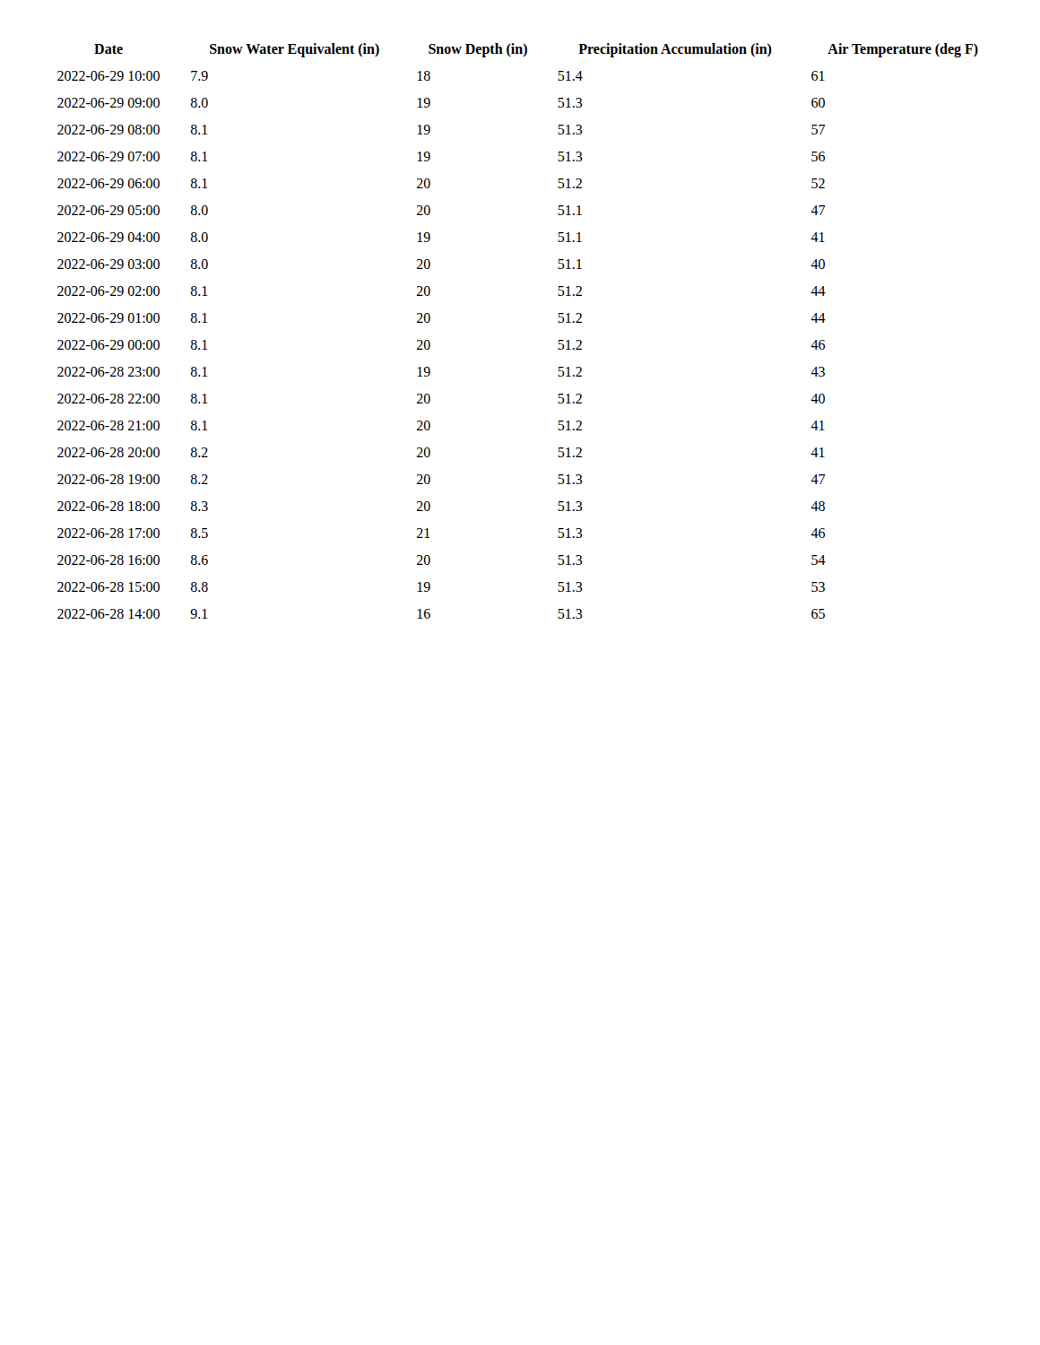| Date | Snow Water Equivalent (in) | Snow Depth (in) | Precipitation Accumulation (in) | Air Temperature (deg F) |
| --- | --- | --- | --- | --- |
| 2022-06-29 10:00 | 7.9 | 18 | 51.4 | 61 |
| 2022-06-29 09:00 | 8.0 | 19 | 51.3 | 60 |
| 2022-06-29 08:00 | 8.1 | 19 | 51.3 | 57 |
| 2022-06-29 07:00 | 8.1 | 19 | 51.3 | 56 |
| 2022-06-29 06:00 | 8.1 | 20 | 51.2 | 52 |
| 2022-06-29 05:00 | 8.0 | 20 | 51.1 | 47 |
| 2022-06-29 04:00 | 8.0 | 19 | 51.1 | 41 |
| 2022-06-29 03:00 | 8.0 | 20 | 51.1 | 40 |
| 2022-06-29 02:00 | 8.1 | 20 | 51.2 | 44 |
| 2022-06-29 01:00 | 8.1 | 20 | 51.2 | 44 |
| 2022-06-29 00:00 | 8.1 | 20 | 51.2 | 46 |
| 2022-06-28 23:00 | 8.1 | 19 | 51.2 | 43 |
| 2022-06-28 22:00 | 8.1 | 20 | 51.2 | 40 |
| 2022-06-28 21:00 | 8.1 | 20 | 51.2 | 41 |
| 2022-06-28 20:00 | 8.2 | 20 | 51.2 | 41 |
| 2022-06-28 19:00 | 8.2 | 20 | 51.3 | 47 |
| 2022-06-28 18:00 | 8.3 | 20 | 51.3 | 48 |
| 2022-06-28 17:00 | 8.5 | 21 | 51.3 | 46 |
| 2022-06-28 16:00 | 8.6 | 20 | 51.3 | 54 |
| 2022-06-28 15:00 | 8.8 | 19 | 51.3 | 53 |
| 2022-06-28 14:00 | 9.1 | 16 | 51.3 | 65 |